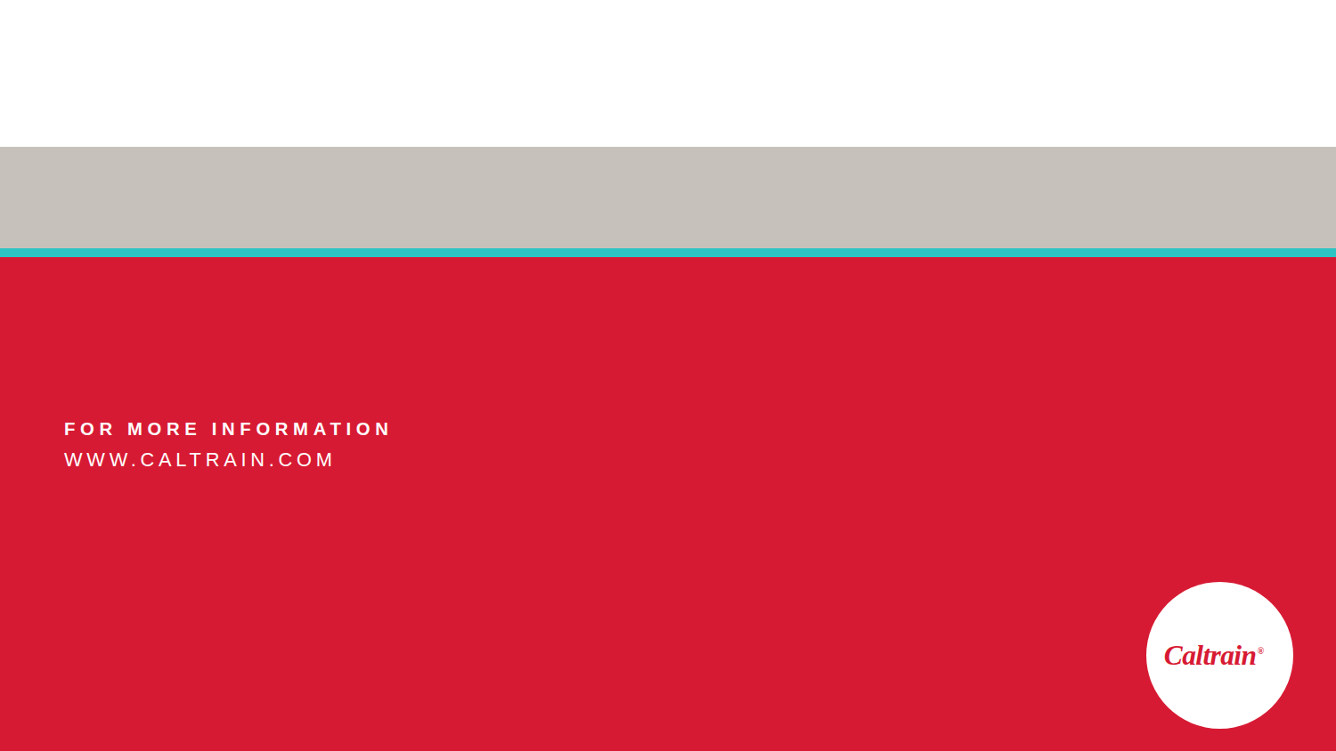For More Information
www.caltrain.com
Caltrain®